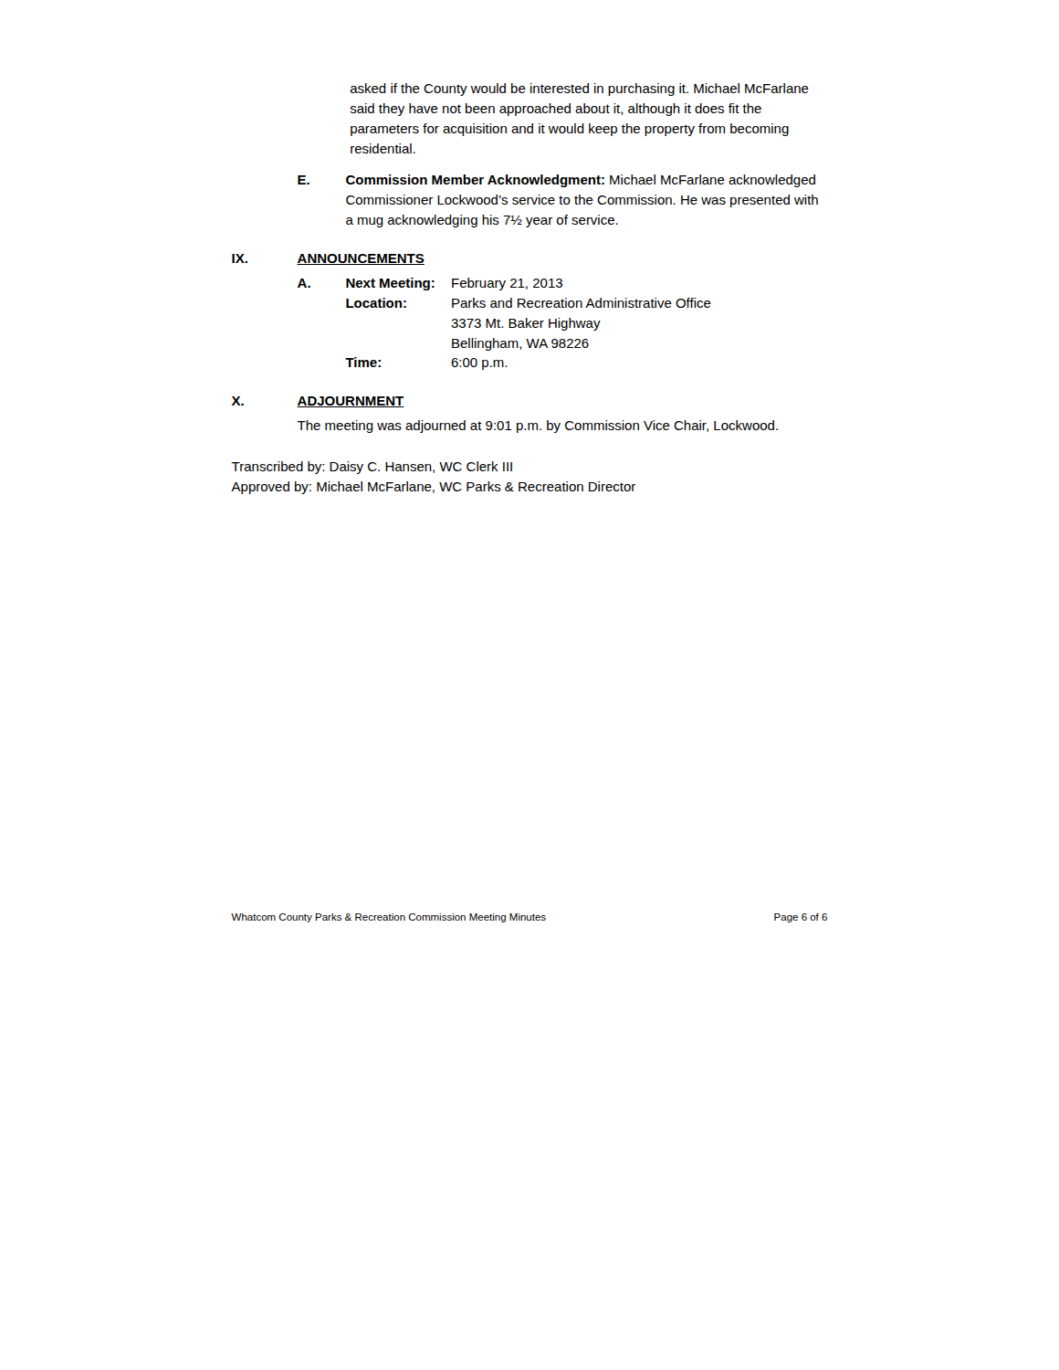asked if the County would be interested in purchasing it. Michael McFarlane said they have not been approached about it, although it does fit the parameters for acquisition and it would keep the property from becoming residential.
E. Commission Member Acknowledgment: Michael McFarlane acknowledged Commissioner Lockwood’s service to the Commission. He was presented with a mug acknowledging his 7½ year of service.
IX.
ANNOUNCEMENTS
A.
| Next Meeting: | February 21, 2013 |
| Location: | Parks and Recreation Administrative Office |
| | 3373 Mt. Baker Highway |
| | Bellingham, WA 98226 |
| Time: | 6:00 p.m. |
X.
ADJOURNMENT
The meeting was adjourned at 9:01 p.m. by Commission Vice Chair, Lockwood.
Transcribed by: Daisy C. Hansen, WC Clerk III
Approved by: Michael McFarlane, WC Parks & Recreation Director
Whatcom County Parks & Recreation Commission Meeting Minutes Page 6 of 6